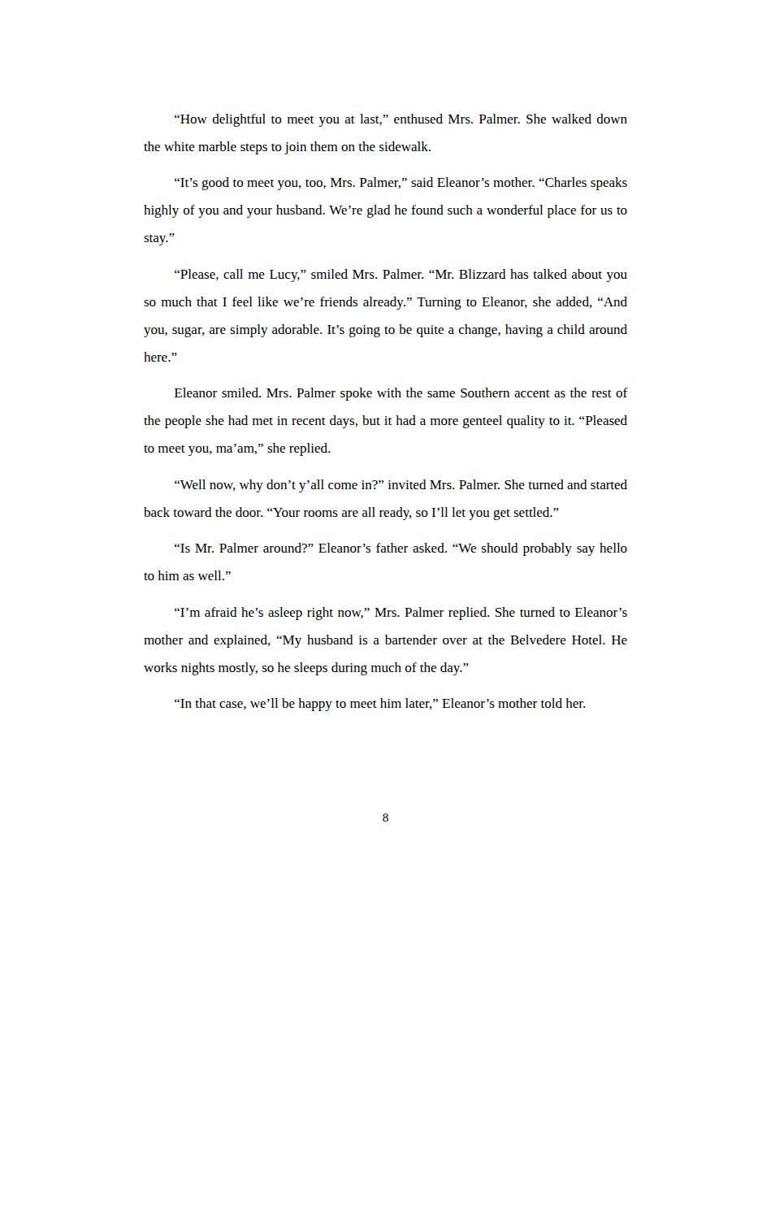“How delightful to meet you at last,” enthused Mrs. Palmer. She walked down the white marble steps to join them on the sidewalk.
“It’s good to meet you, too, Mrs. Palmer,” said Eleanor’s mother. “Charles speaks highly of you and your husband. We’re glad he found such a wonderful place for us to stay.”
“Please, call me Lucy,” smiled Mrs. Palmer. “Mr. Blizzard has talked about you so much that I feel like we’re friends already.” Turning to Eleanor, she added, “And you, sugar, are simply adorable. It’s going to be quite a change, having a child around here.”
Eleanor smiled. Mrs. Palmer spoke with the same Southern accent as the rest of the people she had met in recent days, but it had a more genteel quality to it. “Pleased to meet you, ma’am,” she replied.
“Well now, why don’t y’all come in?” invited Mrs. Palmer. She turned and started back toward the door. “Your rooms are all ready, so I’ll let you get settled.”
“Is Mr. Palmer around?” Eleanor’s father asked. “We should probably say hello to him as well.”
“I’m afraid he’s asleep right now,” Mrs. Palmer replied. She turned to Eleanor’s mother and explained, “My husband is a bartender over at the Belvedere Hotel. He works nights mostly, so he sleeps during much of the day.”
“In that case, we’ll be happy to meet him later,” Eleanor’s mother told her.
8